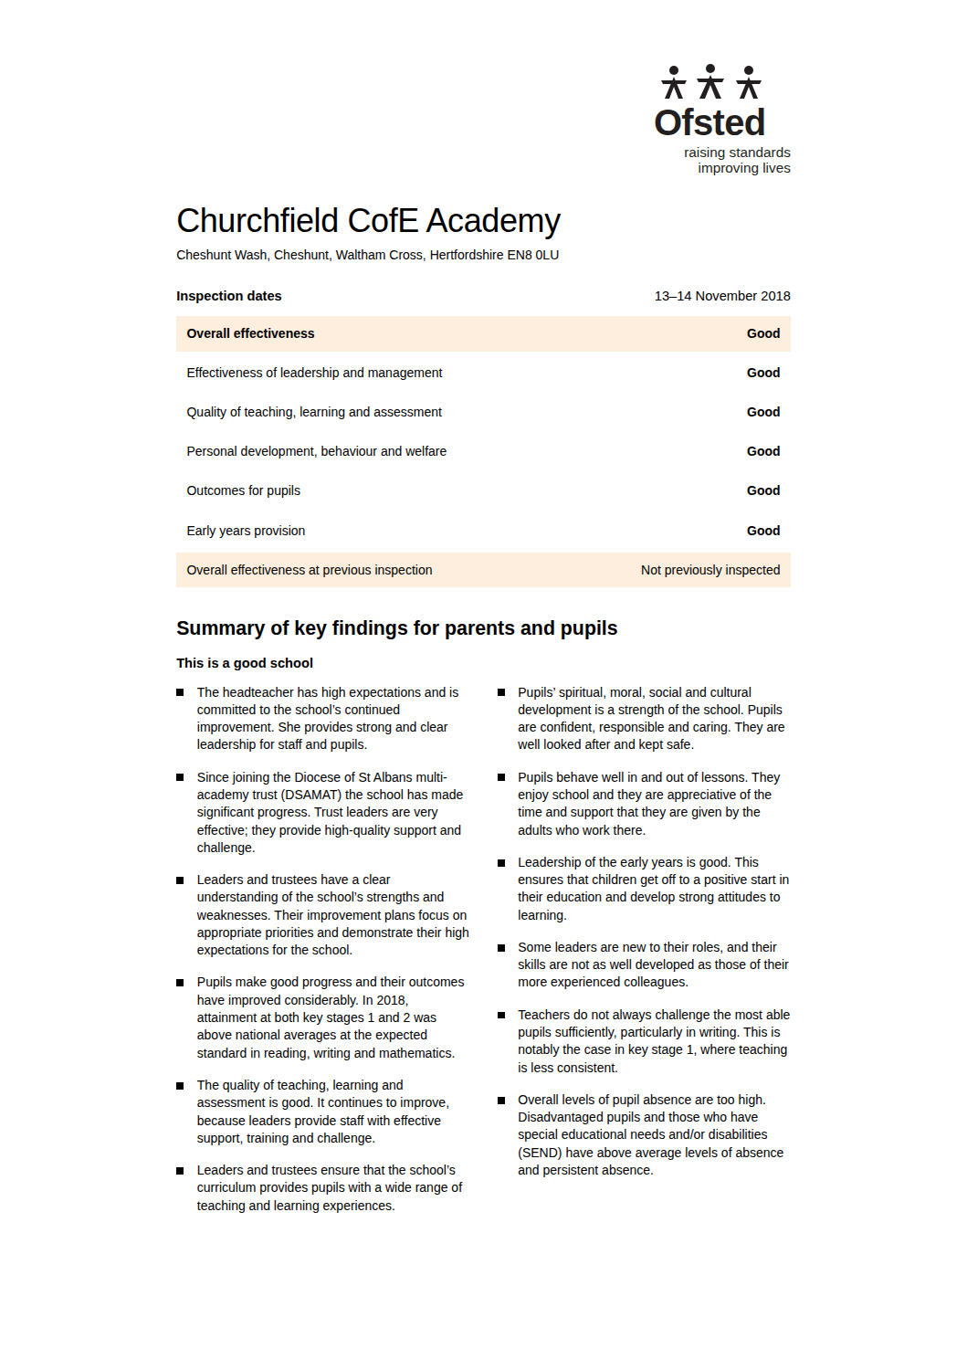Ofsted
raising standards
improving lives
Churchfield CofE Academy
Cheshunt Wash, Cheshunt, Waltham Cross, Hertfordshire EN8 0LU
Inspection dates 13–14 November 2018
| Overall effectiveness | Good |
| Effectiveness of leadership and management | Good |
| Quality of teaching, learning and assessment | Good |
| Personal development, behaviour and welfare | Good |
| Outcomes for pupils | Good |
| Early years provision | Good |
| Overall effectiveness at previous inspection | Not previously inspected |
Summary of key findings for parents and pupils
This is a good school
The headteacher has high expectations and is committed to the school’s continued improvement. She provides strong and clear leadership for staff and pupils.
Since joining the Diocese of St Albans multi-academy trust (DSAMAT) the school has made significant progress. Trust leaders are very effective; they provide high-quality support and challenge.
Leaders and trustees have a clear understanding of the school’s strengths and weaknesses. Their improvement plans focus on appropriate priorities and demonstrate their high expectations for the school.
Pupils make good progress and their outcomes have improved considerably. In 2018, attainment at both key stages 1 and 2 was above national averages at the expected standard in reading, writing and mathematics.
The quality of teaching, learning and assessment is good. It continues to improve, because leaders provide staff with effective support, training and challenge.
Leaders and trustees ensure that the school’s curriculum provides pupils with a wide range of teaching and learning experiences.
Pupils’ spiritual, moral, social and cultural development is a strength of the school. Pupils are confident, responsible and caring. They are well looked after and kept safe.
Pupils behave well in and out of lessons. They enjoy school and they are appreciative of the time and support that they are given by the adults who work there.
Leadership of the early years is good. This ensures that children get off to a positive start in their education and develop strong attitudes to learning.
Some leaders are new to their roles, and their skills are not as well developed as those of their more experienced colleagues.
Teachers do not always challenge the most able pupils sufficiently, particularly in writing. This is notably the case in key stage 1, where teaching is less consistent.
Overall levels of pupil absence are too high. Disadvantaged pupils and those who have special educational needs and/or disabilities (SEND) have above average levels of absence and persistent absence.